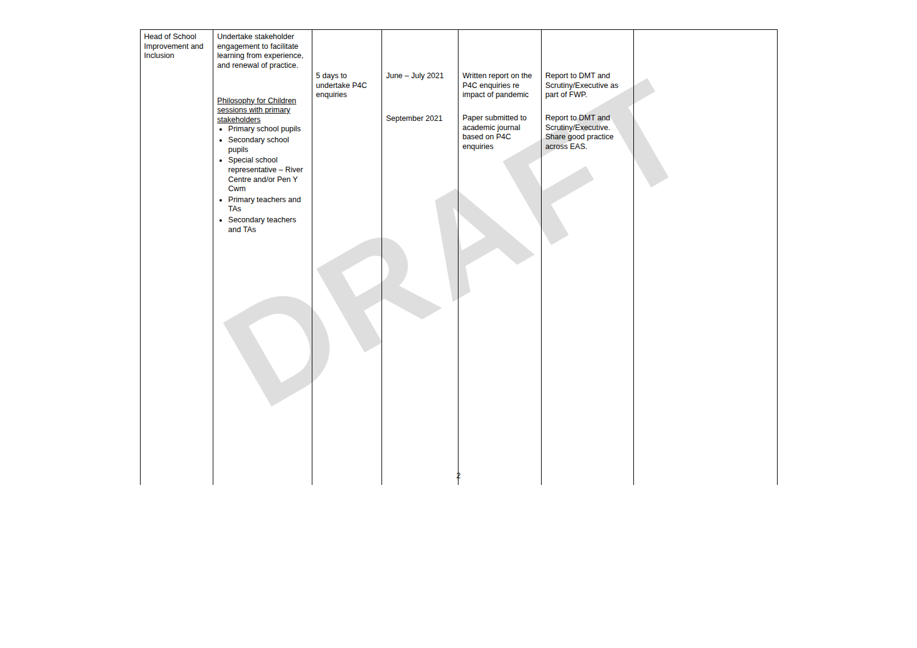DRAFT
| Head of School Improvement and Inclusion | Undertake stakeholder engagement to facilitate learning from experience, and renewal of practice. Philosophy for Children sessions with primary stakeholders Primary school pupils Secondary school pupils Special school representative – River Centre and/or Pen Y Cwm Primary teachers and TAs Secondary teachers and TAs | 5 days to undertake P4C enquiries | June – July 2021 September 2021 | Written report on the P4C enquiries re impact of pandemic Paper submitted to academic journal based on P4C enquiries | Report to DMT and Scrutiny/Executive as part of FWP. Report to DMT and Scrutiny/Executive. Share good practice across EAS. | |
2